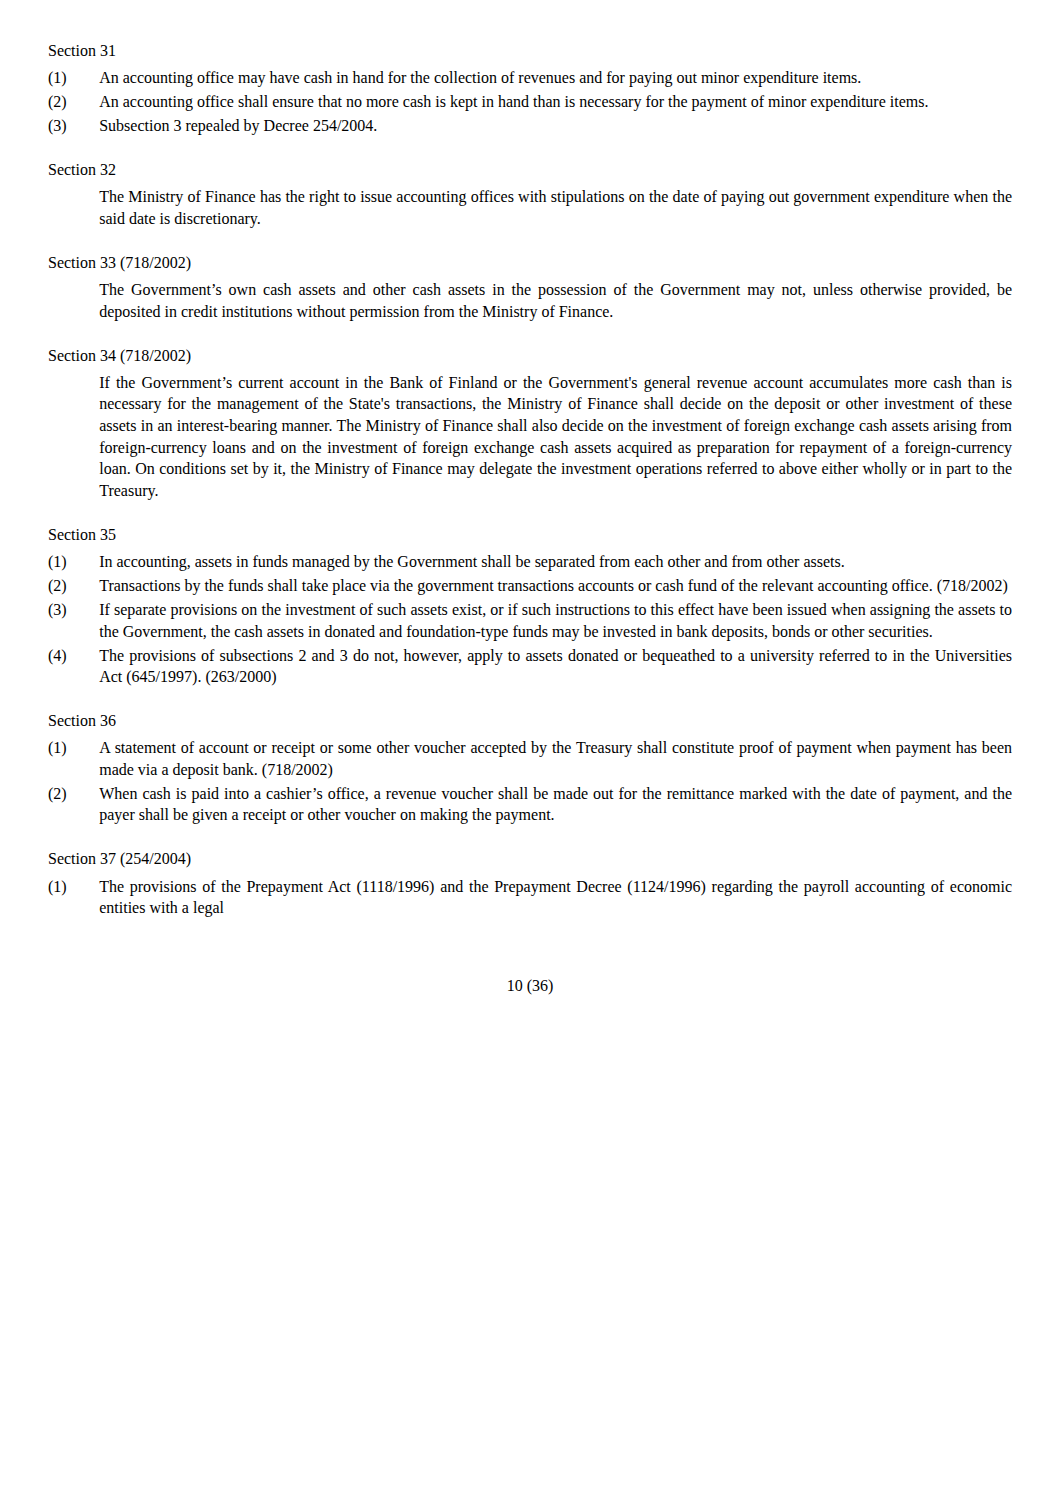Section 31
(1) An accounting office may have cash in hand for the collection of revenues and for paying out minor expenditure items.
(2) An accounting office shall ensure that no more cash is kept in hand than is necessary for the payment of minor expenditure items.
(3) Subsection 3 repealed by Decree 254/2004.
Section 32
The Ministry of Finance has the right to issue accounting offices with stipulations on the date of paying out government expenditure when the said date is discretionary.
Section 33 (718/2002)
The Government’s own cash assets and other cash assets in the possession of the Government may not, unless otherwise provided, be deposited in credit institutions without permission from the Ministry of Finance.
Section 34 (718/2002)
If the Government’s current account in the Bank of Finland or the Government's general revenue account accumulates more cash than is necessary for the management of the State's transactions, the Ministry of Finance shall decide on the deposit or other investment of these assets in an interest-bearing manner. The Ministry of Finance shall also decide on the investment of foreign exchange cash assets arising from foreign-currency loans and on the investment of foreign exchange cash assets acquired as preparation for repayment of a foreign-currency loan. On conditions set by it, the Ministry of Finance may delegate the investment operations referred to above either wholly or in part to the Treasury.
Section 35
(1) In accounting, assets in funds managed by the Government shall be separated from each other and from other assets.
(2) Transactions by the funds shall take place via the government transactions accounts or cash fund of the relevant accounting office. (718/2002)
(3) If separate provisions on the investment of such assets exist, or if such instructions to this effect have been issued when assigning the assets to the Government, the cash assets in donated and foundation-type funds may be invested in bank deposits, bonds or other securities.
(4) The provisions of subsections 2 and 3 do not, however, apply to assets donated or bequeathed to a university referred to in the Universities Act (645/1997). (263/2000)
Section 36
(1) A statement of account or receipt or some other voucher accepted by the Treasury shall constitute proof of payment when payment has been made via a deposit bank. (718/2002)
(2) When cash is paid into a cashier’s office, a revenue voucher shall be made out for the remittance marked with the date of payment, and the payer shall be given a receipt or other voucher on making the payment.
Section 37 (254/2004)
(1) The provisions of the Prepayment Act (1118/1996) and the Prepayment Decree (1124/1996) regarding the payroll accounting of economic entities with a legal
10 (36)